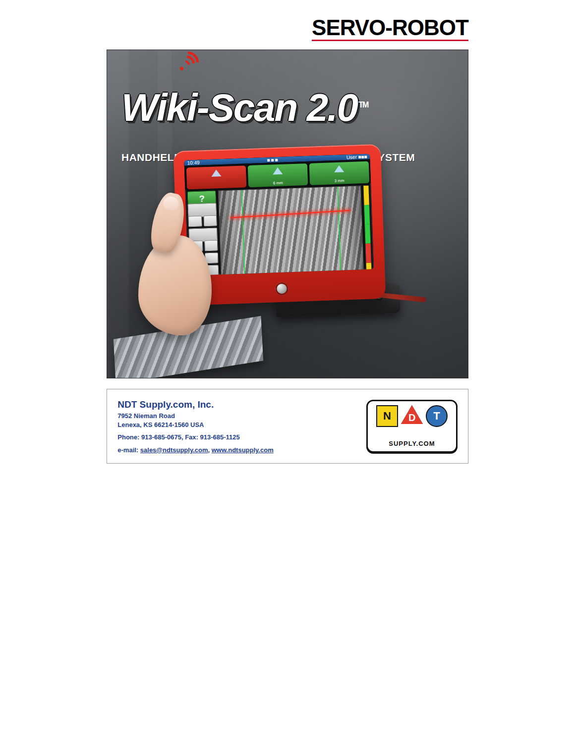SERVO-ROBOT
Wiki-Scan 2.0 TM
HANDHELD WELDING QUALITY MANAGEMENT SYSTEM
10:49 ■■■ User ■■■
6 mm
3 mm
?
↵
NDT Supply.com, Inc.
7952 Nieman Road
Lenexa, KS 66214-1560 USA
Phone: 913-685-0675, Fax: 913-685-1125
e-mail: sales@ndtsupply.com, www.ndtsupply.com
N
D
T
SUPPLY.COM